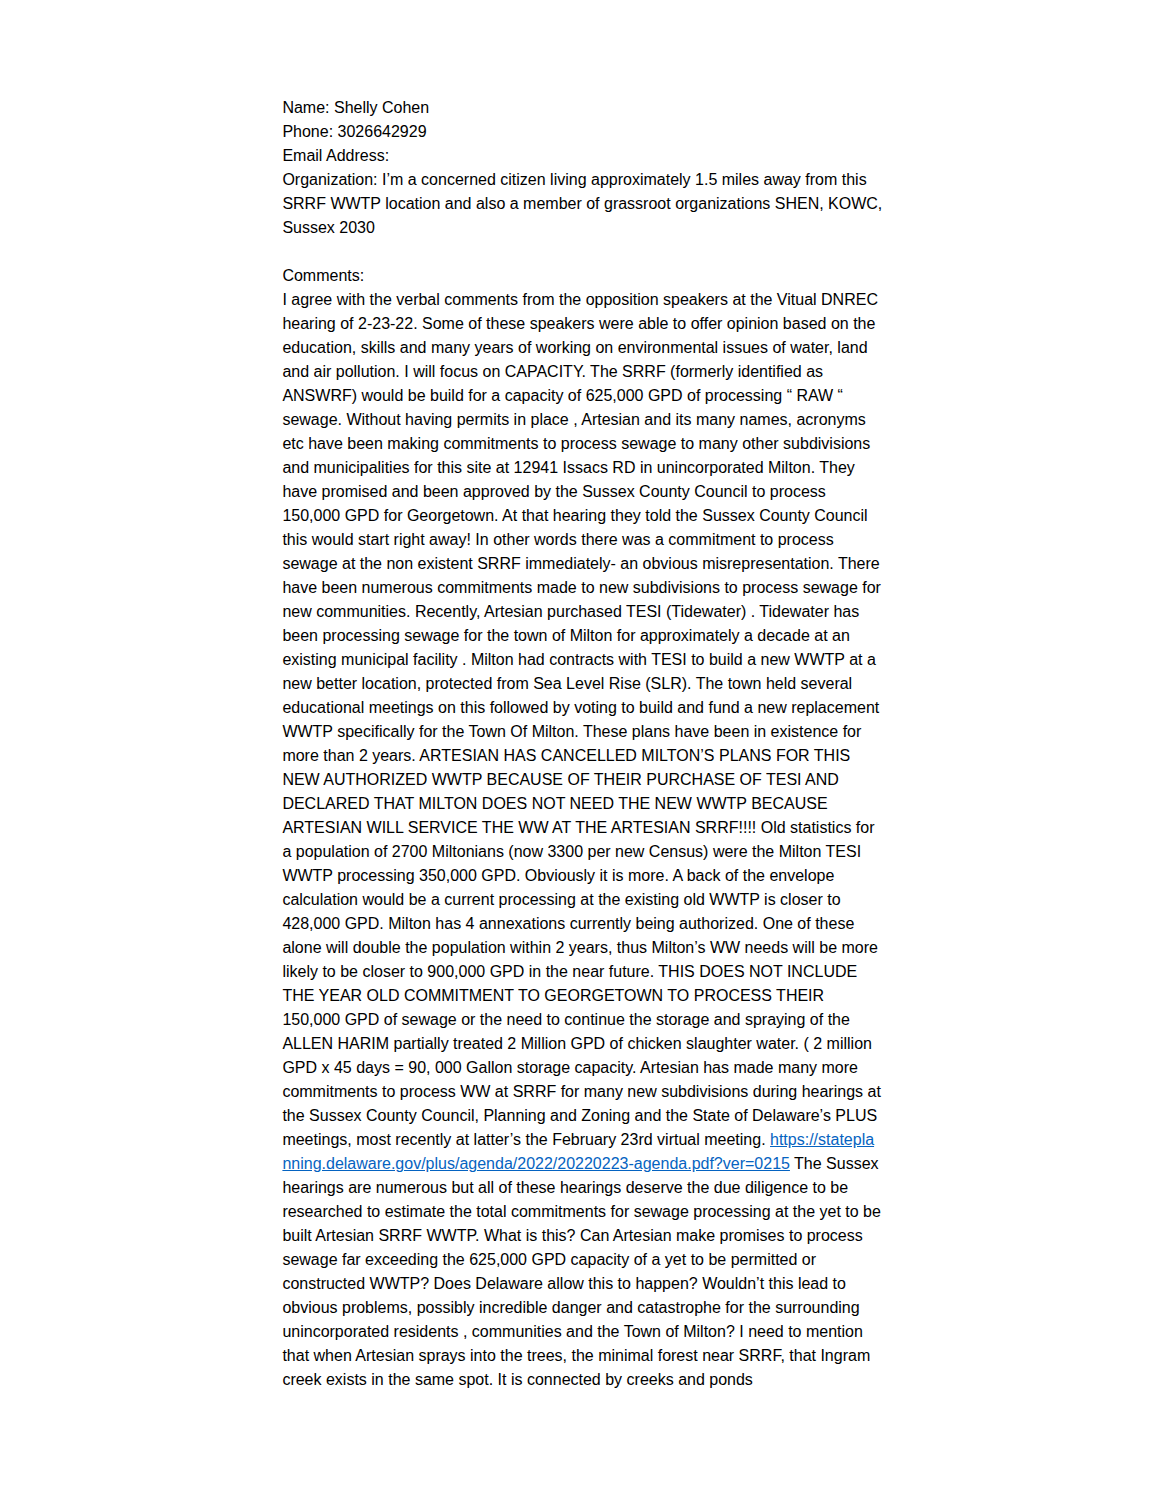Name: Shelly Cohen
Phone: 3026642929
Email Address:
Organization: I’m a concerned citizen living approximately 1.5 miles away from this SRRF WWTP location and also a member of grassroot organizations SHEN, KOWC, Sussex 2030
Comments:
I agree with the verbal comments from the opposition speakers at the Vitual DNREC hearing of 2-23-22. Some of these speakers were able to offer opinion based on the education, skills and many years of working on environmental issues of water, land and air pollution. I will focus on CAPACITY. The SRRF (formerly identified as ANSWRF) would be build for a capacity of 625,000 GPD of processing “ RAW “ sewage. Without having permits in place , Artesian and its many names, acronyms etc have been making commitments to process sewage to many other subdivisions and municipalities for this site at 12941 Issacs RD in unincorporated Milton. They have promised and been approved by the Sussex County Council to process 150,000 GPD for Georgetown. At that hearing they told the Sussex County Council this would start right away! In other words there was a commitment to process sewage at the non existent SRRF immediately- an obvious misrepresentation. There have been numerous commitments made to new subdivisions to process sewage for new communities. Recently, Artesian purchased TESI (Tidewater) . Tidewater has been processing sewage for the town of Milton for approximately a decade at an existing municipal facility . Milton had contracts with TESI to build a new WWTP at a new better location, protected from Sea Level Rise (SLR). The town held several educational meetings on this followed by voting to build and fund a new replacement WWTP specifically for the Town Of Milton. These plans have been in existence for more than 2 years. ARTESIAN HAS CANCELLED MILTON’S PLANS FOR THIS NEW AUTHORIZED WWTP BECAUSE OF THEIR PURCHASE OF TESI AND DECLARED THAT MILTON DOES NOT NEED THE NEW WWTP BECAUSE ARTESIAN WILL SERVICE THE WW AT THE ARTESIAN SRRF!!!! Old statistics for a population of 2700 Miltonians (now 3300 per new Census) were the Milton TESI WWTP processing 350,000 GPD. Obviously it is more. A back of the envelope calculation would be a current processing at the existing old WWTP is closer to 428,000 GPD. Milton has 4 annexations currently being authorized. One of these alone will double the population within 2 years, thus Milton’s WW needs will be more likely to be closer to 900,000 GPD in the near future. THIS DOES NOT INCLUDE THE YEAR OLD COMMITMENT TO GEORGETOWN TO PROCESS THEIR 150,000 GPD of sewage or the need to continue the storage and spraying of the ALLEN HARIM partially treated 2 Million GPD of chicken slaughter water. ( 2 million GPD x 45 days = 90, 000 Gallon storage capacity. Artesian has made many more commitments to process WW at SRRF for many new subdivisions during hearings at the Sussex County Council, Planning and Zoning and the State of Delaware’s PLUS meetings, most recently at latter’s the February 23rd virtual meeting. https://stateplanning.delaware.gov/plus/agenda/2022/20220223-agenda.pdf?ver=0215 The Sussex hearings are numerous but all of these hearings deserve the due diligence to be researched to estimate the total commitments for sewage processing at the yet to be built Artesian SRRF WWTP. What is this? Can Artesian make promises to process sewage far exceeding the 625,000 GPD capacity of a yet to be permitted or constructed WWTP? Does Delaware allow this to happen? Wouldn’t this lead to obvious problems, possibly incredible danger and catastrophe for the surrounding unincorporated residents , communities and the Town of Milton? I need to mention that when Artesian sprays into the trees, the minimal forest near SRRF, that Ingram creek exists in the same spot. It is connected by creeks and ponds